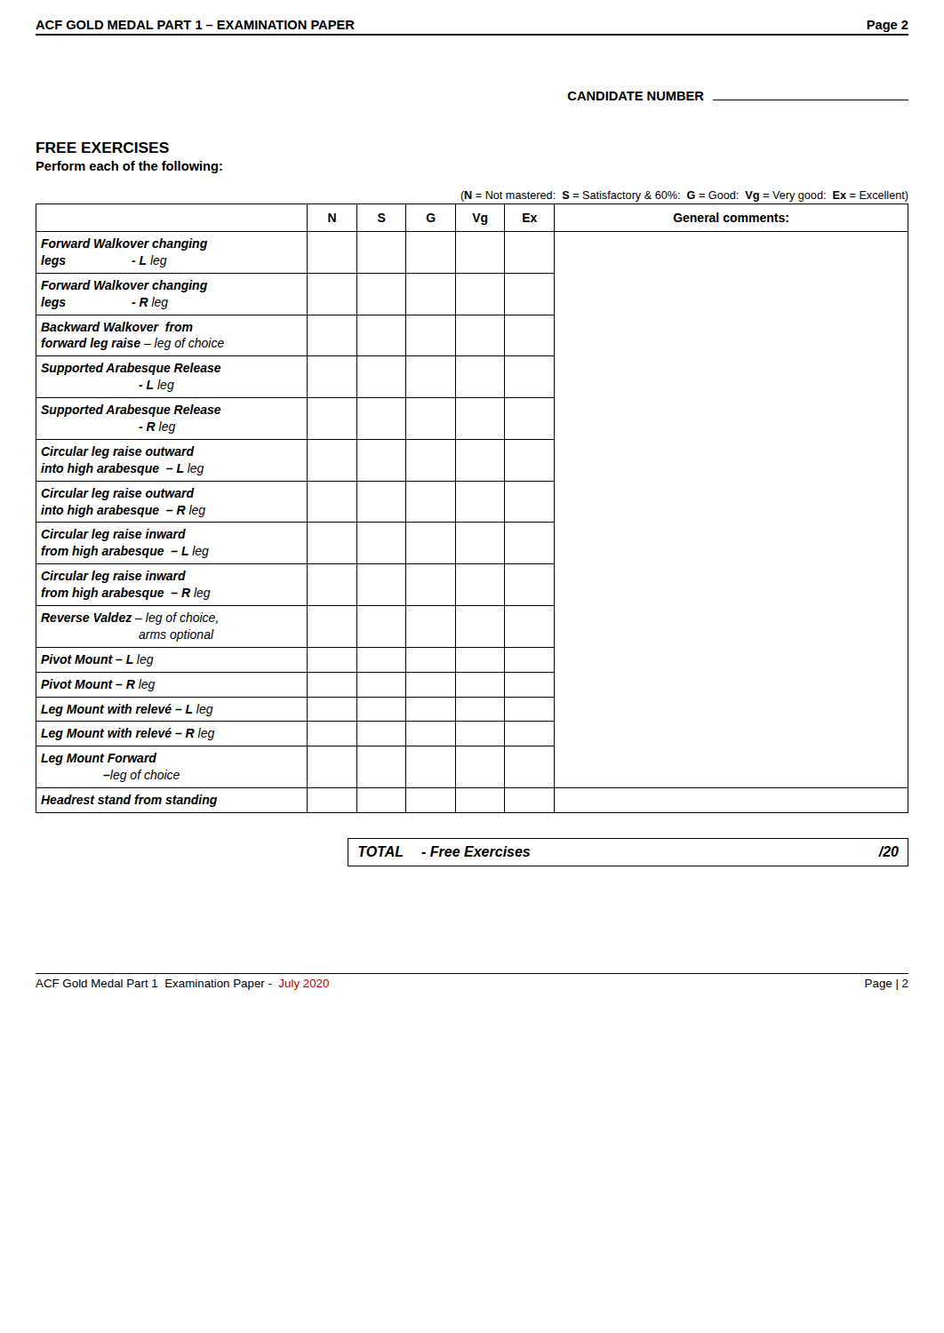ACF GOLD MEDAL PART 1 – EXAMINATION PAPER Page 2
CANDIDATE NUMBER
FREE EXERCISES
Perform each of the following:
(N = Not mastered: S = Satisfactory & 60%: G = Good: Vg = Very good: Ex = Excellent)
| | N | S | G | Vg | Ex | General comments: |
| --- | --- | --- | --- | --- | --- | --- |
| Forward Walkover changing legs - L leg | | | | | | |
| Forward Walkover changing legs - R leg | | | | | |
| Backward Walkover from forward leg raise – leg of choice | | | | | |
| Supported Arabesque Release - L leg | | | | | |
| Supported Arabesque Release - R leg | | | | | |
| Circular leg raise outward into high arabesque – L leg | | | | | |
| Circular leg raise outward into high arabesque – R leg | | | | | |
| Circular leg raise inward from high arabesque – L leg | | | | | |
| Circular leg raise inward from high arabesque – R leg | | | | | |
| Reverse Valdez – leg of choice, arms optional | | | | | |
| Pivot Mount – L leg | | | | | |
| Pivot Mount – R leg | | | | | |
| Leg Mount with relevé – L leg | | | | | |
| Leg Mount with relevé – R leg | | | | | |
| Leg Mount Forward – leg of choice | | | | | |
| Headrest stand from standing | | | | | | |
TOTAL - Free Exercises /20
ACF Gold Medal Part 1 Examination Paper - July 2020 Page | 2